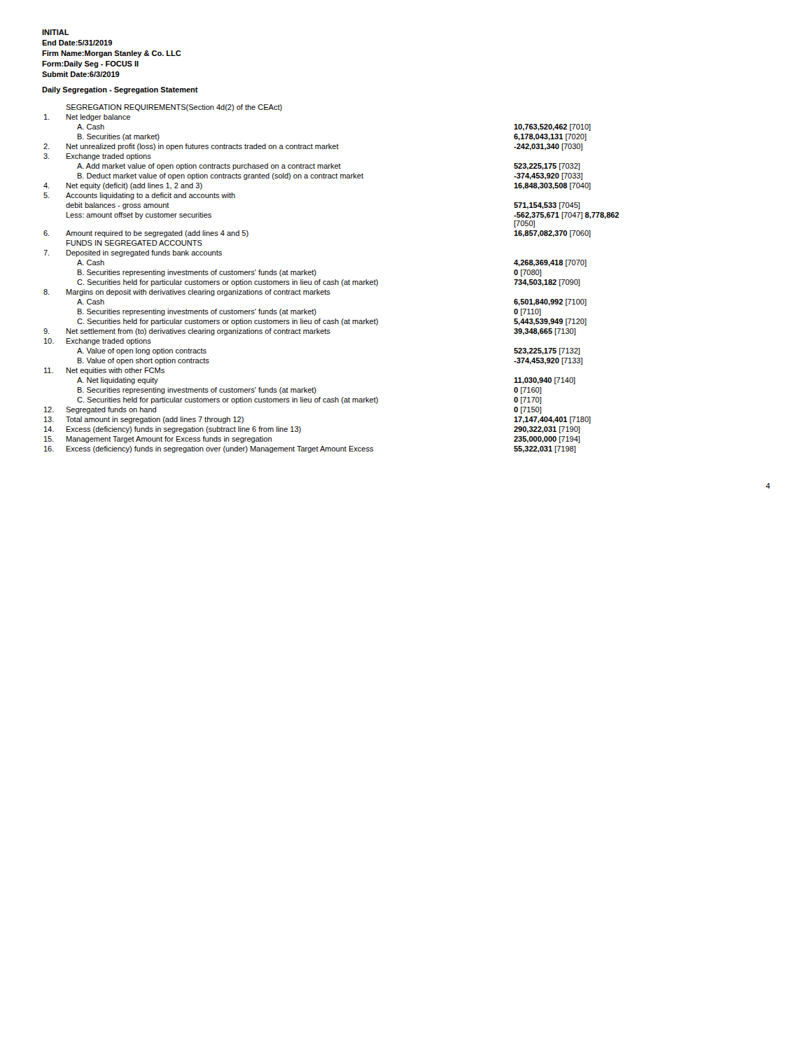INITIAL
End Date:5/31/2019
Firm Name:Morgan Stanley & Co. LLC
Form:Daily Seg - FOCUS II
Submit Date:6/3/2019
Daily Segregation - Segregation Statement
| | SEGREGATION REQUIREMENTS(Section 4d(2) of the CEAct) | |
| 1. | Net ledger balance | |
| | A. Cash | 10,763,520,462 [7010] |
| | B. Securities (at market) | 6,178,043,131 [7020] |
| 2. | Net unrealized profit (loss) in open futures contracts traded on a contract market | -242,031,340 [7030] |
| 3. | Exchange traded options | |
| | A. Add market value of open option contracts purchased on a contract market | 523,225,175 [7032] |
| | B. Deduct market value of open option contracts granted (sold) on a contract market | -374,453,920 [7033] |
| 4. | Net equity (deficit) (add lines 1, 2 and 3) | 16,848,303,508 [7040] |
| 5. | Accounts liquidating to a deficit and accounts with | |
| | debit balances - gross amount | 571,154,533 [7045] |
| | Less: amount offset by customer securities | -562,375,671 [7047] 8,778,862 [7050] |
| 6. | Amount required to be segregated (add lines 4 and 5) | 16,857,082,370 [7060] |
| | FUNDS IN SEGREGATED ACCOUNTS | |
| 7. | Deposited in segregated funds bank accounts | |
| | A. Cash | 4,268,369,418 [7070] |
| | B. Securities representing investments of customers' funds (at market) | 0 [7080] |
| | C. Securities held for particular customers or option customers in lieu of cash (at market) | 734,503,182 [7090] |
| 8. | Margins on deposit with derivatives clearing organizations of contract markets | |
| | A. Cash | 6,501,840,992 [7100] |
| | B. Securities representing investments of customers' funds (at market) | 0 [7110] |
| | C. Securities held for particular customers or option customers in lieu of cash (at market) | 5,443,539,949 [7120] |
| 9. | Net settlement from (to) derivatives clearing organizations of contract markets | 39,348,665 [7130] |
| 10. | Exchange traded options | |
| | A. Value of open long option contracts | 523,225,175 [7132] |
| | B. Value of open short option contracts | -374,453,920 [7133] |
| 11. | Net equities with other FCMs | |
| | A. Net liquidating equity | 11,030,940 [7140] |
| | B. Securities representing investments of customers' funds (at market) | 0 [7160] |
| | C. Securities held for particular customers or option customers in lieu of cash (at market) | 0 [7170] |
| 12. | Segregated funds on hand | 0 [7150] |
| 13. | Total amount in segregation (add lines 7 through 12) | 17,147,404,401 [7180] |
| 14. | Excess (deficiency) funds in segregation (subtract line 6 from line 13) | 290,322,031 [7190] |
| 15. | Management Target Amount for Excess funds in segregation | 235,000,000 [7194] |
| 16. | Excess (deficiency) funds in segregation over (under) Management Target Amount Excess | 55,322,031 [7198] |
4